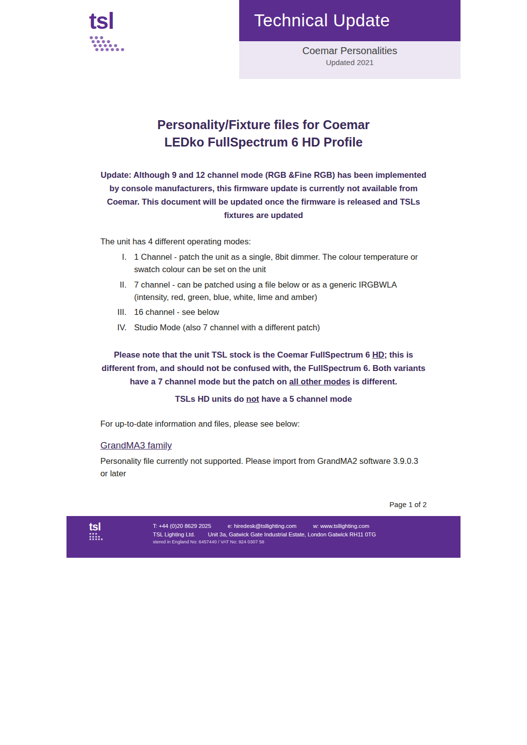tsl
●●● ●●●● ●●●●● ●●●●●●
Technical Update
Coemar Personalities
Updated 2021
Personality/Fixture files for Coemar LEDko FullSpectrum 6 HD Profile
Update: Although 9 and 12 channel mode (RGB &Fine RGB) has been implemented by console manufacturers, this firmware update is currently not available from Coemar. This document will be updated once the firmware is released and TSLs fixtures are updated
The unit has 4 different operating modes:
I. 1 Channel - patch the unit as a single, 8bit dimmer. The colour temperature or swatch colour can be set on the unit
II. 7 channel - can be patched using a file below or as a generic IRGBWLA (intensity, red, green, blue, white, lime and amber)
III. 16 channel - see below
IV. Studio Mode (also 7 channel with a different patch)
Please note that the unit TSL stock is the Coemar FullSpectrum 6 HD; this is different from, and should not be confused with, the FullSpectrum 6. Both variants have a 7 channel mode but the patch on all other modes is different.
TSLs HD units do not have a 5 channel mode
For up-to-date information and files, please see below:
GrandMA3 family
Personality file currently not supported. Please import from GrandMA2 software 3.9.0.3 or later
Page 1 of 2
tsl
●●●
●●●●
●●●●●
T: +44 (0)20 8629 2025 e: hiredesk@tsllighting.com w: www.tsllighting.com
TSL Lighting Ltd. Unit 3a, Gatwick Gate Industrial Estate, London Gatwick RH11 0TG
stered in England No: 6457440 / VAT No: 924 0307 58